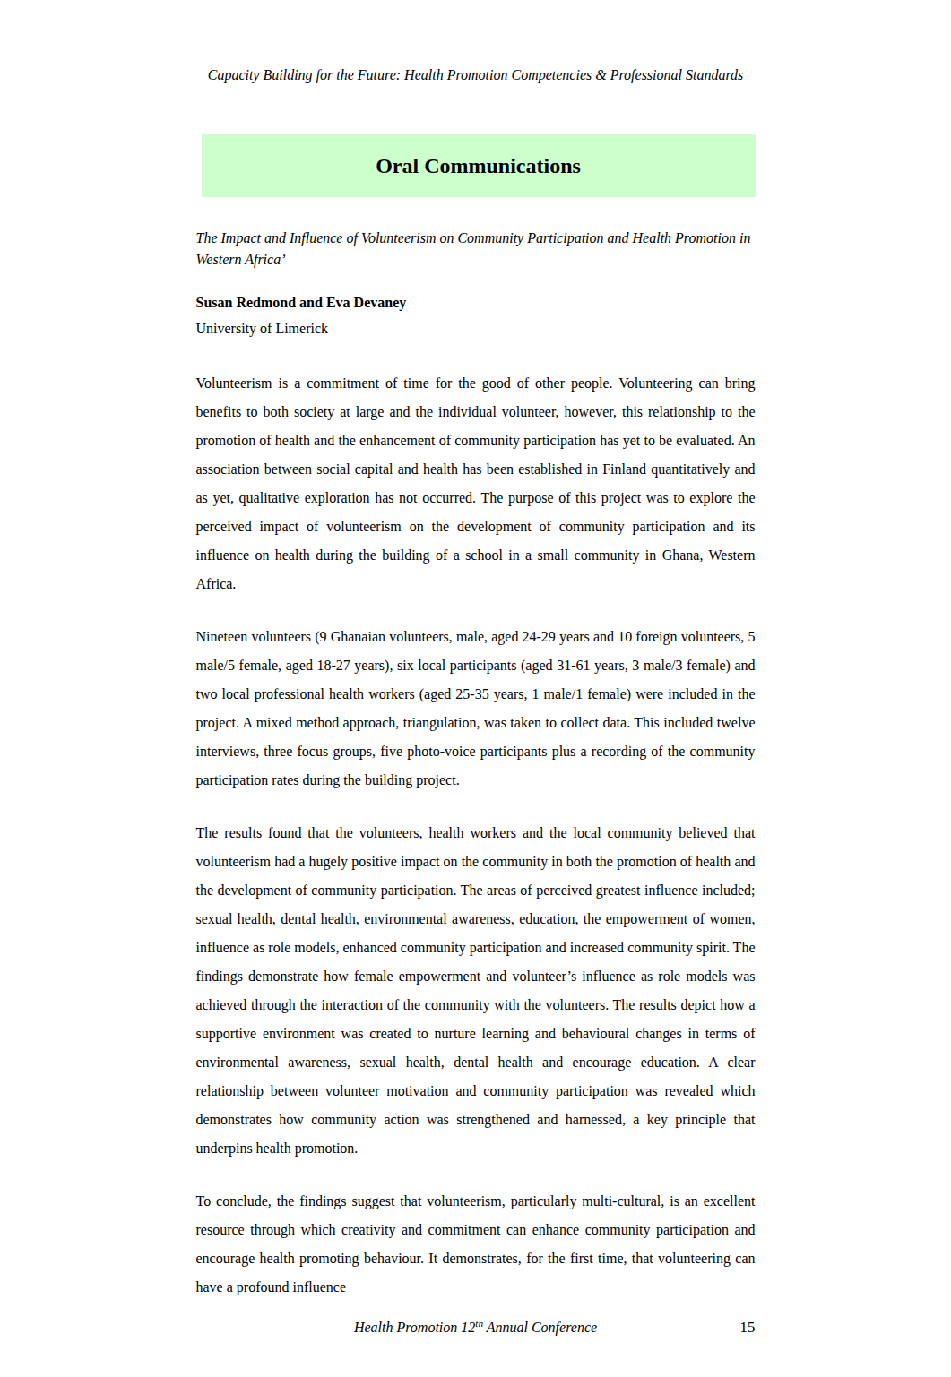Capacity Building for the Future: Health Promotion Competencies & Professional Standards
Oral Communications
The Impact and Influence of Volunteerism on Community Participation and Health Promotion in Western Africa’
Susan Redmond and Eva Devaney
University of Limerick
Volunteerism is a commitment of time for the good of other people. Volunteering can bring benefits to both society at large and the individual volunteer, however, this relationship to the promotion of health and the enhancement of community participation has yet to be evaluated. An association between social capital and health has been established in Finland quantitatively and as yet, qualitative exploration has not occurred. The purpose of this project was to explore the perceived impact of volunteerism on the development of community participation and its influence on health during the building of a school in a small community in Ghana, Western Africa.
Nineteen volunteers (9 Ghanaian volunteers, male, aged 24-29 years and 10 foreign volunteers, 5 male/5 female, aged 18-27 years), six local participants (aged 31-61 years, 3 male/3 female) and two local professional health workers (aged 25-35 years, 1 male/1 female) were included in the project. A mixed method approach, triangulation, was taken to collect data. This included twelve interviews, three focus groups, five photo-voice participants plus a recording of the community participation rates during the building project.
The results found that the volunteers, health workers and the local community believed that volunteerism had a hugely positive impact on the community in both the promotion of health and the development of community participation. The areas of perceived greatest influence included; sexual health, dental health, environmental awareness, education, the empowerment of women, influence as role models, enhanced community participation and increased community spirit. The findings demonstrate how female empowerment and volunteer’s influence as role models was achieved through the interaction of the community with the volunteers. The results depict how a supportive environment was created to nurture learning and behavioural changes in terms of environmental awareness, sexual health, dental health and encourage education. A clear relationship between volunteer motivation and community participation was revealed which demonstrates how community action was strengthened and harnessed, a key principle that underpins health promotion.
To conclude, the findings suggest that volunteerism, particularly multi-cultural, is an excellent resource through which creativity and commitment can enhance community participation and encourage health promoting behaviour. It demonstrates, for the first time, that volunteering can have a profound influence
Health Promotion 12th Annual Conference 15